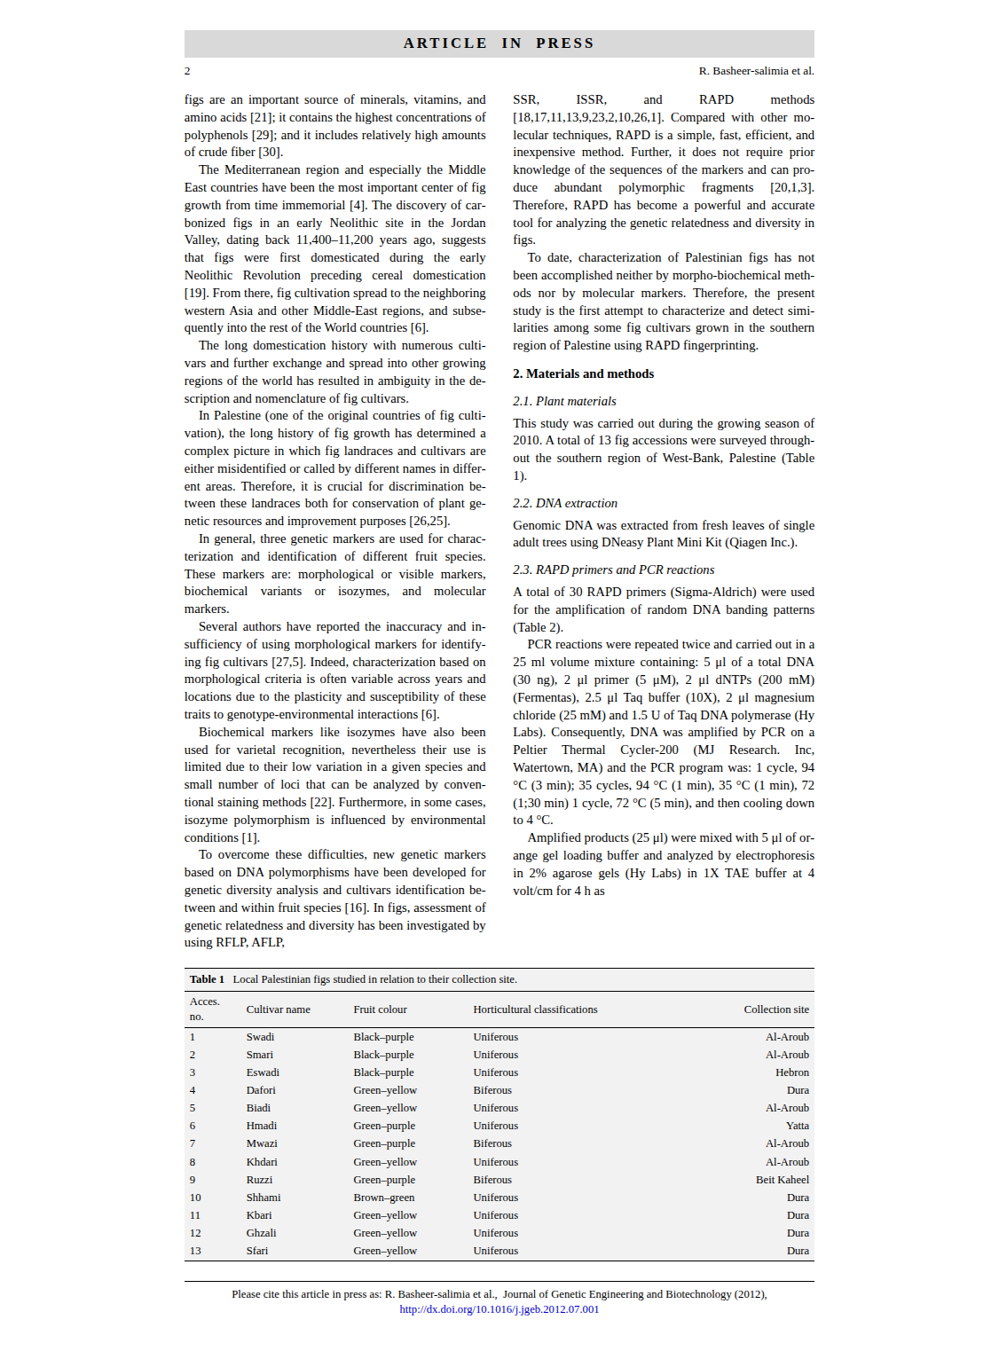ARTICLE IN PRESS
2 R. Basheer-salimia et al.
figs are an important source of minerals, vitamins, and amino acids [21]; it contains the highest concentrations of polyphenols [29]; and it includes relatively high amounts of crude fiber [30].
The Mediterranean region and especially the Middle East countries have been the most important center of fig growth from time immemorial [4]. The discovery of carbonized figs in an early Neolithic site in the Jordan Valley, dating back 11,400–11,200 years ago, suggests that figs were first domesticated during the early Neolithic Revolution preceding cereal domestication [19]. From there, fig cultivation spread to the neighboring western Asia and other Middle-East regions, and subsequently into the rest of the World countries [6].
The long domestication history with numerous cultivars and further exchange and spread into other growing regions of the world has resulted in ambiguity in the description and nomenclature of fig cultivars.
In Palestine (one of the original countries of fig cultivation), the long history of fig growth has determined a complex picture in which fig landraces and cultivars are either misidentified or called by different names in different areas. Therefore, it is crucial for discrimination between these landraces both for conservation of plant genetic resources and improvement purposes [26,25].
In general, three genetic markers are used for characterization and identification of different fruit species. These markers are: morphological or visible markers, biochemical variants or isozymes, and molecular markers.
Several authors have reported the inaccuracy and insufficiency of using morphological markers for identifying fig cultivars [27,5]. Indeed, characterization based on morphological criteria is often variable across years and locations due to the plasticity and susceptibility of these traits to genotype-environmental interactions [6].
Biochemical markers like isozymes have also been used for varietal recognition, nevertheless their use is limited due to their low variation in a given species and small number of loci that can be analyzed by conventional staining methods [22]. Furthermore, in some cases, isozyme polymorphism is influenced by environmental conditions [1].
To overcome these difficulties, new genetic markers based on DNA polymorphisms have been developed for genetic diversity analysis and cultivars identification between and within fruit species [16]. In figs, assessment of genetic relatedness and diversity has been investigated by using RFLP, AFLP,
SSR, ISSR, and RAPD methods [18,17,11,13,9,23,2,10,26,1]. Compared with other molecular techniques, RAPD is a simple, fast, efficient, and inexpensive method. Further, it does not require prior knowledge of the sequences of the markers and can produce abundant polymorphic fragments [20,1,3]. Therefore, RAPD has become a powerful and accurate tool for analyzing the genetic relatedness and diversity in figs.
To date, characterization of Palestinian figs has not been accomplished neither by morpho-biochemical methods nor by molecular markers. Therefore, the present study is the first attempt to characterize and detect similarities among some fig cultivars grown in the southern region of Palestine using RAPD fingerprinting.
2. Materials and methods
2.1. Plant materials
This study was carried out during the growing season of 2010. A total of 13 fig accessions were surveyed throughout the southern region of West-Bank, Palestine (Table 1).
2.2. DNA extraction
Genomic DNA was extracted from fresh leaves of single adult trees using DNeasy Plant Mini Kit (Qiagen Inc.).
2.3. RAPD primers and PCR reactions
A total of 30 RAPD primers (Sigma-Aldrich) were used for the amplification of random DNA banding patterns (Table 2).
PCR reactions were repeated twice and carried out in a 25 ml volume mixture containing: 5 μl of a total DNA (30 ng), 2 μl primer (5 μM), 2 μl dNTPs (200 mM) (Fermentas), 2.5 μl Taq buffer (10X), 2 μl magnesium chloride (25 mM) and 1.5 U of Taq DNA polymerase (Hy Labs). Consequently, DNA was amplified by PCR on a Peltier Thermal Cycler-200 (MJ Research. Inc, Watertown, MA) and the PCR program was: 1 cycle, 94 °C (3 min); 35 cycles, 94 °C (1 min), 35 °C (1 min), 72 (1;30 min) 1 cycle, 72 °C (5 min), and then cooling down to 4 °C.
Amplified products (25 μl) were mixed with 5 μl of orange gel loading buffer and analyzed by electrophoresis in 2% agarose gels (Hy Labs) in 1X TAE buffer at 4 volt/cm for 4 h as
Table 1 Local Palestinian figs studied in relation to their collection site.
| Acces. no. | Cultivar name | Fruit colour | Horticultural classifications | Collection site |
| --- | --- | --- | --- | --- |
| 1 | Swadi | Black–purple | Uniferous | Al-Aroub |
| 2 | Smari | Black–purple | Uniferous | Al-Aroub |
| 3 | Eswadi | Black–purple | Uniferous | Hebron |
| 4 | Dafori | Green–yellow | Biferous | Dura |
| 5 | Biadi | Green–yellow | Uniferous | Al-Aroub |
| 6 | Hmadi | Green–purple | Uniferous | Yatta |
| 7 | Mwazi | Green–purple | Biferous | Al-Aroub |
| 8 | Khdari | Green–yellow | Uniferous | Al-Aroub |
| 9 | Ruzzi | Green–purple | Biferous | Beit Kaheel |
| 10 | Shhami | Brown–green | Uniferous | Dura |
| 11 | Kbari | Green–yellow | Uniferous | Dura |
| 12 | Ghzali | Green–yellow | Uniferous | Dura |
| 13 | Sfari | Green–yellow | Uniferous | Dura |
Please cite this article in press as: R. Basheer-salimia et al., Journal of Genetic Engineering and Biotechnology (2012), http://dx.doi.org/10.1016/j.jgeb.2012.07.001